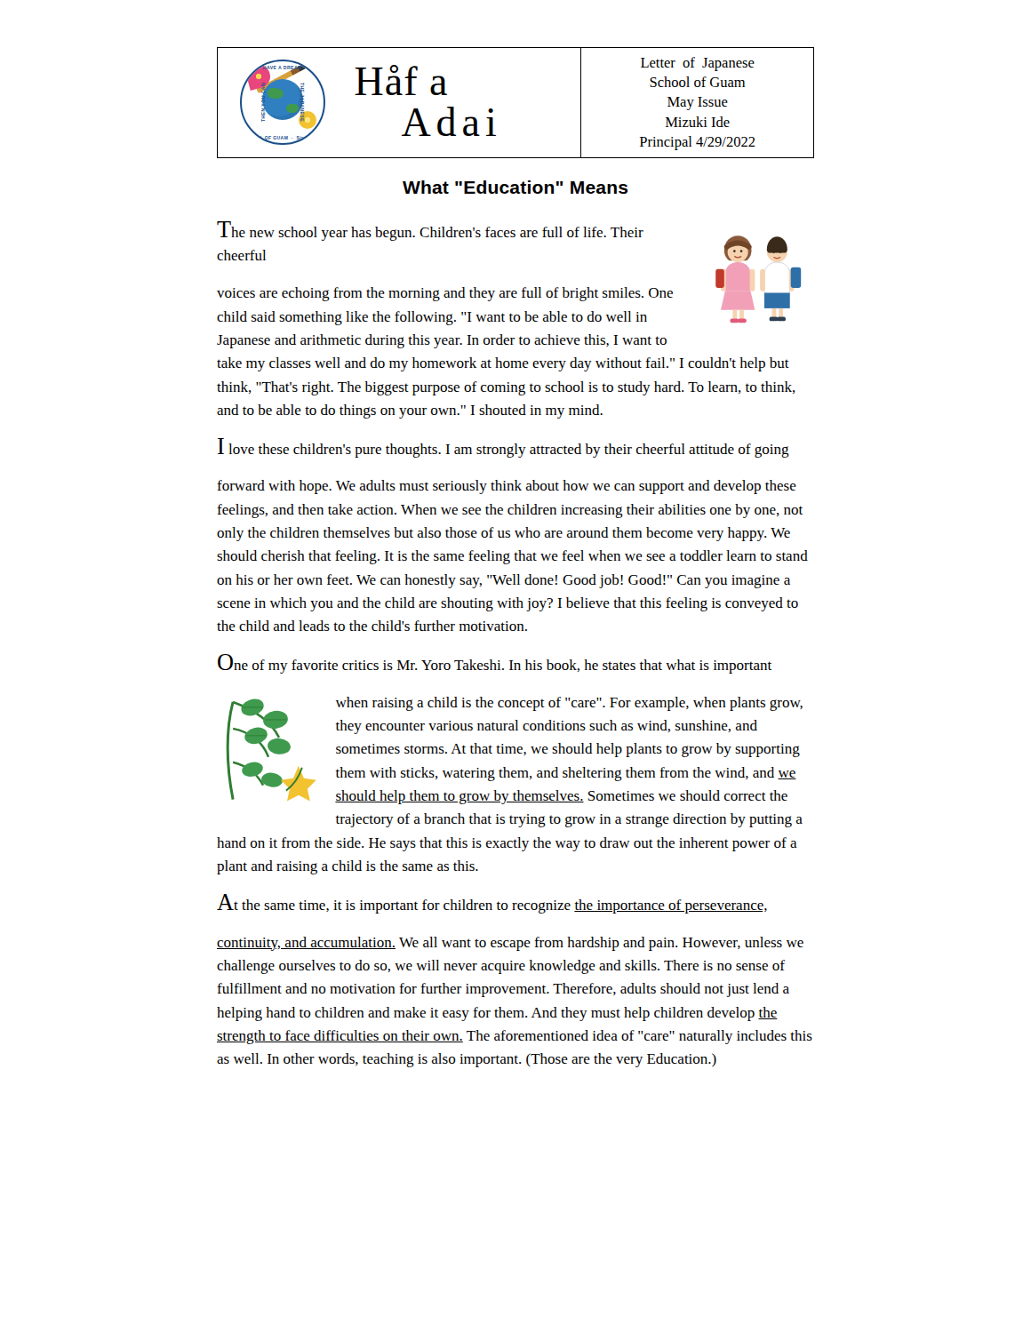| HAVE A DREAM THEN YOU CAN THE JAPANESE SCHOOL OF GUAM · Since 1989 | Håf a Adai | Letter of Japanese School of Guam May Issue Mizuki Ide Principal 4/29/2022 |
What "Education" Means
The new school year has begun. Children's faces are full of life. Their cheerful
voices are echoing from the morning and they are full of bright smiles. One child said something like the following. "I want to be able to do well in Japanese and arithmetic during this year. In order to achieve this, I want to take my classes well and do my homework at home every day without fail." I couldn't help but think, "That's right. The biggest purpose of coming to school is to study hard. To learn, to think, and to be able to do things on your own." I shouted in my mind.
I love these children's pure thoughts. I am strongly attracted by their cheerful attitude of going
forward with hope. We adults must seriously think about how we can support and develop these feelings, and then take action. When we see the children increasing their abilities one by one, not only the children themselves but also those of us who are around them become very happy. We should cherish that feeling. It is the same feeling that we feel when we see a toddler learn to stand on his or her own feet. We can honestly say, "Well done! Good job! Good!" Can you imagine a scene in which you and the child are shouting with joy? I believe that this feeling is conveyed to the child and leads to the child's further motivation.
One of my favorite critics is Mr. Yoro Takeshi. In his book, he states that what is important
when raising a child is the concept of "care". For example, when plants grow, they encounter various natural conditions such as wind, sunshine, and sometimes storms. At that time, we should help plants to grow by supporting them with sticks, watering them, and sheltering them from the wind, and we should help them to grow by themselves. Sometimes we should correct the trajectory of a branch that is trying to grow in a strange direction by putting a hand on it from the side. He says that this is exactly the way to draw out the inherent power of a plant and raising a child is the same as this.
At the same time, it is important for children to recognize the importance of perseverance,
continuity, and accumulation. We all want to escape from hardship and pain. However, unless we challenge ourselves to do so, we will never acquire knowledge and skills. There is no sense of fulfillment and no motivation for further improvement. Therefore, adults should not just lend a helping hand to children and make it easy for them. And they must help children develop the strength to face difficulties on their own. The aforementioned idea of "care" naturally includes this as well. In other words, teaching is also important. (Those are the very Education.)